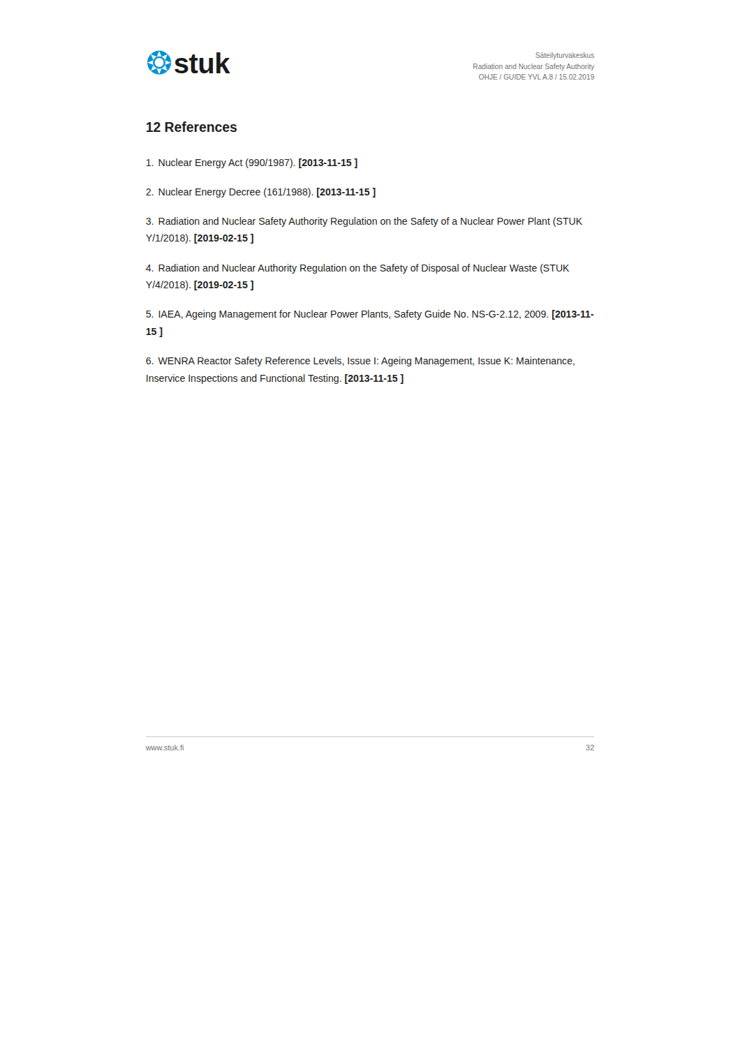❂stuk
Säteilyturvakeskus
Radiation and Nuclear Safety Authority
OHJE / GUIDE YVL A.8 / 15.02.2019
12 References
1. Nuclear Energy Act (990/1987). [2013-11-15 ]
2. Nuclear Energy Decree (161/1988). [2013-11-15 ]
3. Radiation and Nuclear Safety Authority Regulation on the Safety of a Nuclear Power Plant (STUK Y/1/2018). [2019-02-15 ]
4. Radiation and Nuclear Authority Regulation on the Safety of Disposal of Nuclear Waste (STUK Y/4/2018). [2019-02-15 ]
5. IAEA, Ageing Management for Nuclear Power Plants, Safety Guide No. NS-G-2.12, 2009. [2013-11-15 ]
6. WENRA Reactor Safety Reference Levels, Issue I: Ageing Management, Issue K: Maintenance, Inservice Inspections and Functional Testing. [2013-11-15 ]
www.stuk.fi 32